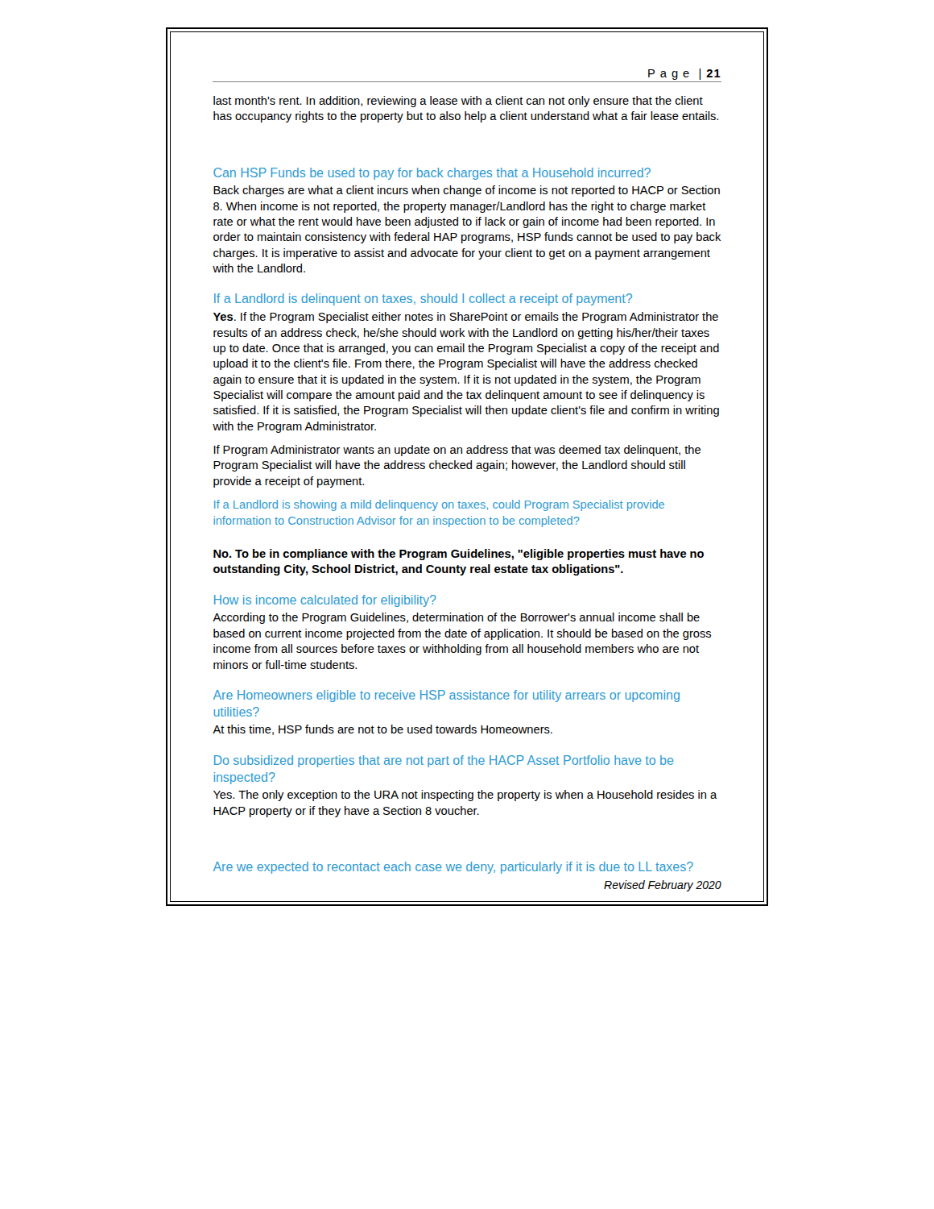P a g e | 21
last month's rent. In addition, reviewing a lease with a client can not only ensure that the client has occupancy rights to the property but to also help a client understand what a fair lease entails.
Can HSP Funds be used to pay for back charges that a Household incurred?
Back charges are what a client incurs when change of income is not reported to HACP or Section 8. When income is not reported, the property manager/Landlord has the right to charge market rate or what the rent would have been adjusted to if lack or gain of income had been reported. In order to maintain consistency with federal HAP programs, HSP funds cannot be used to pay back charges. It is imperative to assist and advocate for your client to get on a payment arrangement with the Landlord.
If a Landlord is delinquent on taxes, should I collect a receipt of payment?
Yes. If the Program Specialist either notes in SharePoint or emails the Program Administrator the results of an address check, he/she should work with the Landlord on getting his/her/their taxes up to date. Once that is arranged, you can email the Program Specialist a copy of the receipt and upload it to the client's file. From there, the Program Specialist will have the address checked again to ensure that it is updated in the system. If it is not updated in the system, the Program Specialist will compare the amount paid and the tax delinquent amount to see if delinquency is satisfied. If it is satisfied, the Program Specialist will then update client's file and confirm in writing with the Program Administrator.
If Program Administrator wants an update on an address that was deemed tax delinquent, the Program Specialist will have the address checked again; however, the Landlord should still provide a receipt of payment.
If a Landlord is showing a mild delinquency on taxes, could Program Specialist provide information to Construction Advisor for an inspection to be completed?
No. To be in compliance with the Program Guidelines, "eligible properties must have no outstanding City, School District, and County real estate tax obligations".
How is income calculated for eligibility?
According to the Program Guidelines, determination of the Borrower's annual income shall be based on current income projected from the date of application. It should be based on the gross income from all sources before taxes or withholding from all household members who are not minors or full-time students.
Are Homeowners eligible to receive HSP assistance for utility arrears or upcoming utilities?
At this time, HSP funds are not to be used towards Homeowners.
Do subsidized properties that are not part of the HACP Asset Portfolio have to be inspected?
Yes. The only exception to the URA not inspecting the property is when a Household resides in a HACP property or if they have a Section 8 voucher.
Are we expected to recontact each case we deny, particularly if it is due to LL taxes?
Revised February 2020